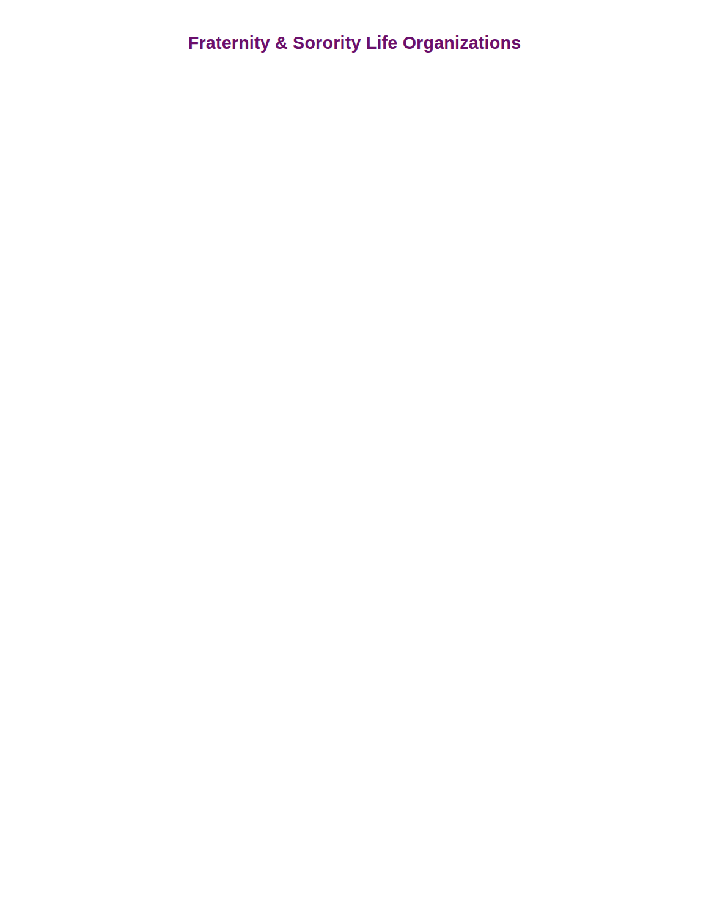Fraternity & Sorority Life Organizations